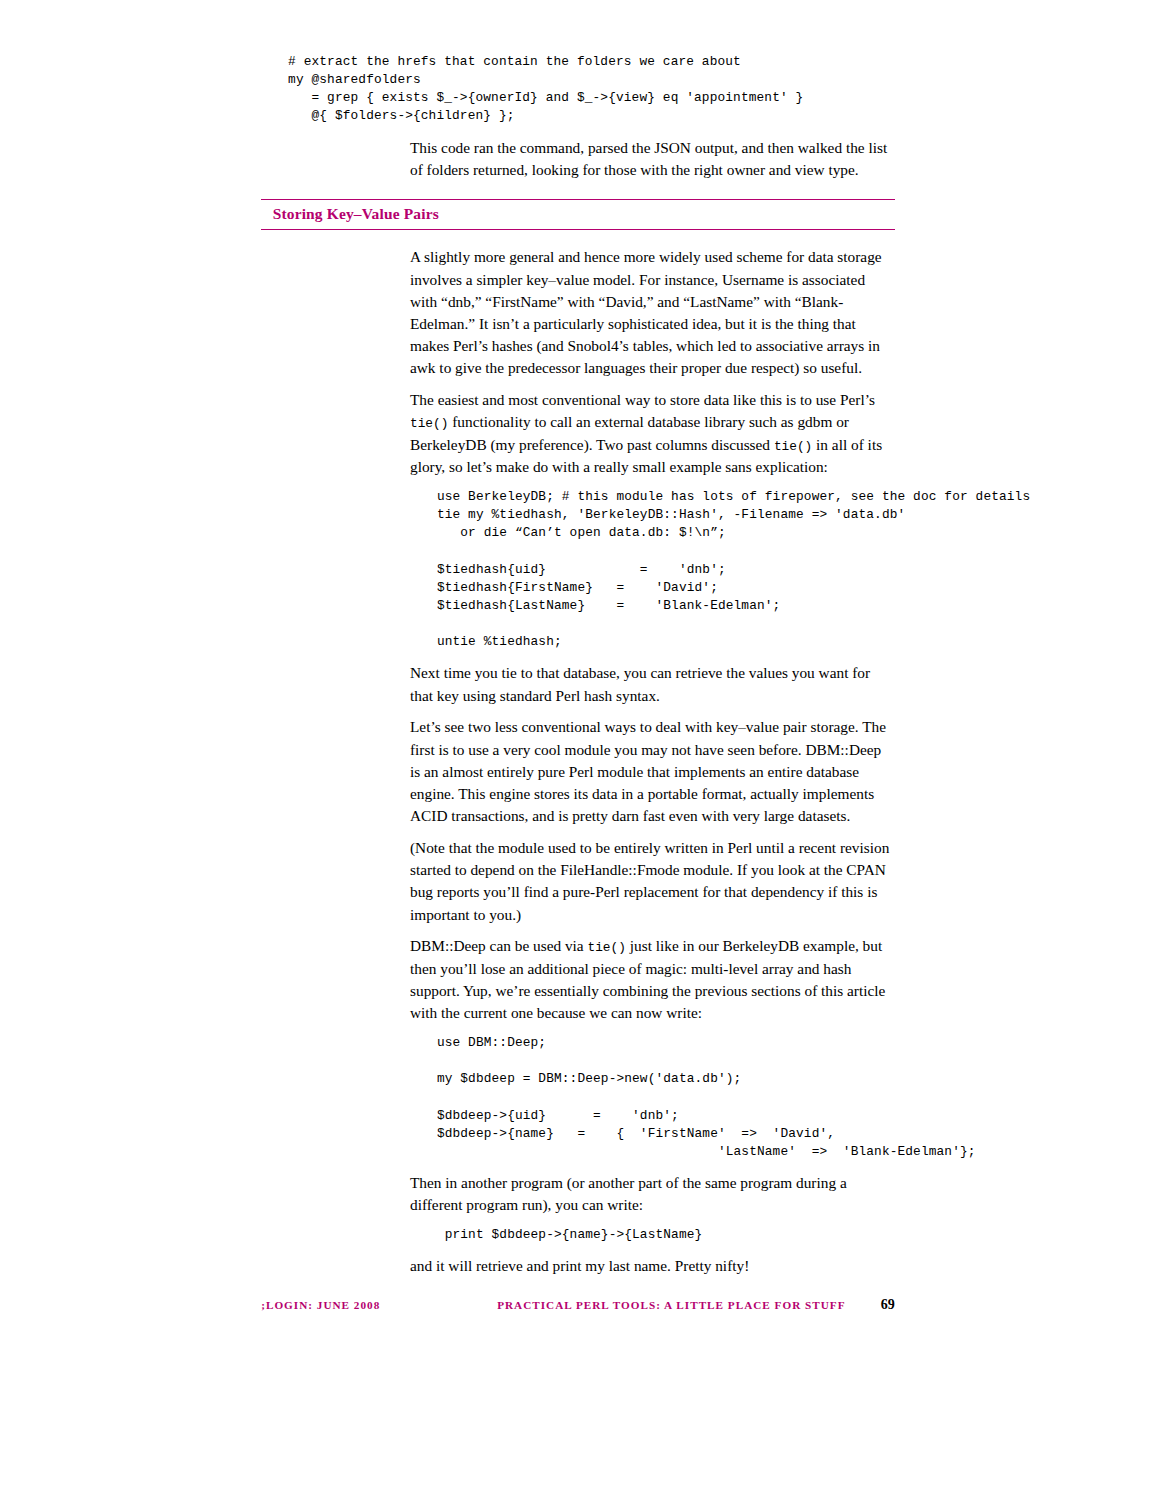# extract the hrefs that contain the folders we care about
my @sharedfolders
   = grep { exists $_->{ownerId} and $_->{view} eq 'appointment' }
   @{ $folders->{children} };
This code ran the command, parsed the JSON output, and then walked the list of folders returned, looking for those with the right owner and view type.
Storing Key–Value Pairs
A slightly more general and hence more widely used scheme for data storage involves a simpler key–value model. For instance, Username is associated with “dnb,” “FirstName” with “David,” and “LastName” with “Blank-Edelman.” It isn’t a particularly sophisticated idea, but it is the thing that makes Perl’s hashes (and Snobol4’s tables, which led to associative arrays in awk to give the predecessor languages their proper due respect) so useful.
The easiest and most conventional way to store data like this is to use Perl’s tie() functionality to call an external database library such as gdbm or BerkeleyDB (my preference). Two past columns discussed tie() in all of its glory, so let’s make do with a really small example sans explication:
use BerkeleyDB; # this module has lots of firepower, see the doc for details
tie my %tiedhash, 'BerkeleyDB::Hash', -Filename => 'data.db'
   or die “Can’t open data.db: $!\n”;

$tiedhash{uid}            =    'dnb';
$tiedhash{FirstName}   =    'David';
$tiedhash{LastName}    =    'Blank-Edelman';

untie %tiedhash;
Next time you tie to that database, you can retrieve the values you want for that key using standard Perl hash syntax.
Let’s see two less conventional ways to deal with key–value pair storage. The first is to use a very cool module you may not have seen before. DBM::Deep is an almost entirely pure Perl module that implements an entire database engine. This engine stores its data in a portable format, actually implements ACID transactions, and is pretty darn fast even with very large datasets.
(Note that the module used to be entirely written in Perl until a recent revision started to depend on the FileHandle::Fmode module. If you look at the CPAN bug reports you’ll find a pure-Perl replacement for that dependency if this is important to you.)
DBM::Deep can be used via tie() just like in our BerkeleyDB example, but then you’ll lose an additional piece of magic: multi-level array and hash support. Yup, we’re essentially combining the previous sections of this article with the current one because we can now write:
use DBM::Deep;

my $dbdeep = DBM::Deep->new('data.db');

$dbdeep->{uid}      =    'dnb';
$dbdeep->{name}   =    {  'FirstName'  =>  'David',
                                    'LastName'  =>  'Blank-Edelman'};
Then in another program (or another part of the same program during a different program run), you can write:
 print $dbdeep->{name}->{LastName}
and it will retrieve and print my last name. Pretty nifty!
;LOGIN: JUNE 2008
PRACTICAL PERL TOOLS: A LITTLE PLACE FOR STUFF
69